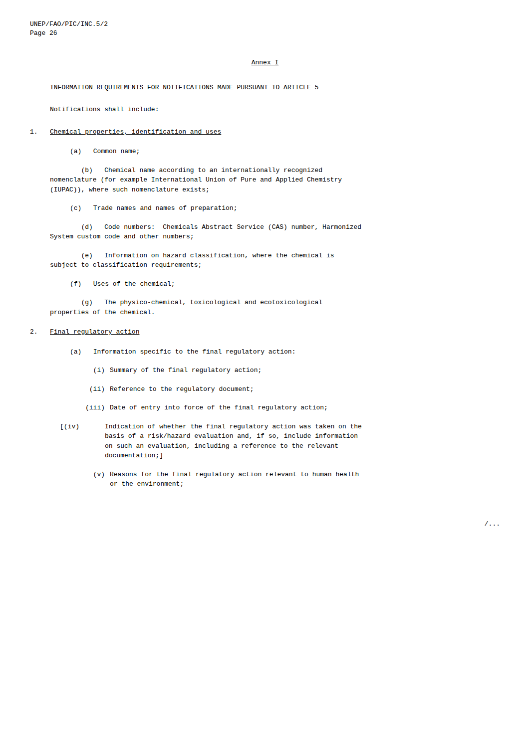UNEP/FAO/PIC/INC.5/2 Page 26
Annex I
INFORMATION REQUIREMENTS FOR NOTIFICATIONS MADE PURSUANT TO ARTICLE 5
Notifications shall include:
1. Chemical properties, identification and uses
(a) Common name;
(b) Chemical name according to an internationally recognized
nomenclature (for example International Union of Pure and Applied Chemistry
(IUPAC)), where such nomenclature exists;
(c) Trade names and names of preparation;
(d) Code numbers: Chemicals Abstract Service (CAS) number, Harmonized
System custom code and other numbers;
(e) Information on hazard classification, where the chemical is
subject to classification requirements;
(f) Uses of the chemical;
(g) The physico-chemical, toxicological and ecotoxicological
properties of the chemical.
2. Final regulatory action
(a) Information specific to the final regulatory action:
(i)
Summary of the final regulatory action;
(ii)
Reference to the regulatory document;
(iii)
Date of entry into force of the final regulatory action;
[(iv)
Indication of whether the final regulatory action was taken on the
basis of a risk/hazard evaluation and, if so, include information
on such an evaluation, including a reference to the relevant
documentation;]
(v)
Reasons for the final regulatory action relevant to human health
or the environment;
/...